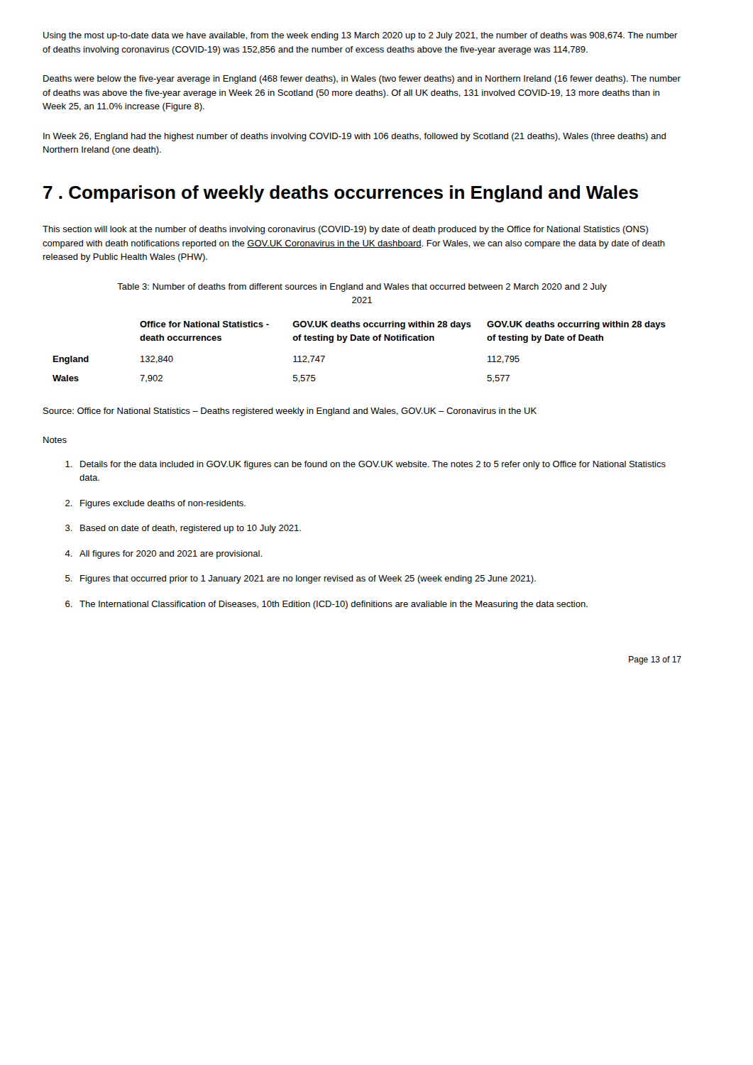Using the most up-to-date data we have available, from the week ending 13 March 2020 up to 2 July 2021, the number of deaths was 908,674. The number of deaths involving coronavirus (COVID-19) was 152,856 and the number of excess deaths above the five-year average was 114,789.
Deaths were below the five-year average in England (468 fewer deaths), in Wales (two fewer deaths) and in Northern Ireland (16 fewer deaths). The number of deaths was above the five-year average in Week 26 in Scotland (50 more deaths). Of all UK deaths, 131 involved COVID-19, 13 more deaths than in Week 25, an 11.0% increase (Figure 8).
In Week 26, England had the highest number of deaths involving COVID-19 with 106 deaths, followed by Scotland (21 deaths), Wales (three deaths) and Northern Ireland (one death).
7 . Comparison of weekly deaths occurrences in England and Wales
This section will look at the number of deaths involving coronavirus (COVID-19) by date of death produced by the Office for National Statistics (ONS) compared with death notifications reported on the GOV.UK Coronavirus in the UK dashboard. For Wales, we can also compare the data by date of death released by Public Health Wales (PHW).
Table 3: Number of deaths from different sources in England and Wales that occurred between 2 March 2020 and 2 July 2021
| | Office for National Statistics - death occurrences | GOV.UK deaths occurring within 28 days of testing by Date of Notification | GOV.UK deaths occurring within 28 days of testing by Date of Death |
| --- | --- | --- | --- |
| England | 132,840 | 112,747 | 112,795 |
| Wales | 7,902 | 5,575 | 5,577 |
Source: Office for National Statistics – Deaths registered weekly in England and Wales, GOV.UK – Coronavirus in the UK
Notes
Details for the data included in GOV.UK figures can be found on the GOV.UK website. The notes 2 to 5 refer only to Office for National Statistics data.
Figures exclude deaths of non-residents.
Based on date of death, registered up to 10 July 2021.
All figures for 2020 and 2021 are provisional.
Figures that occurred prior to 1 January 2021 are no longer revised as of Week 25 (week ending 25 June 2021).
The International Classification of Diseases, 10th Edition (ICD-10) definitions are avaliable in the Measuring the data section.
Page 13 of 17